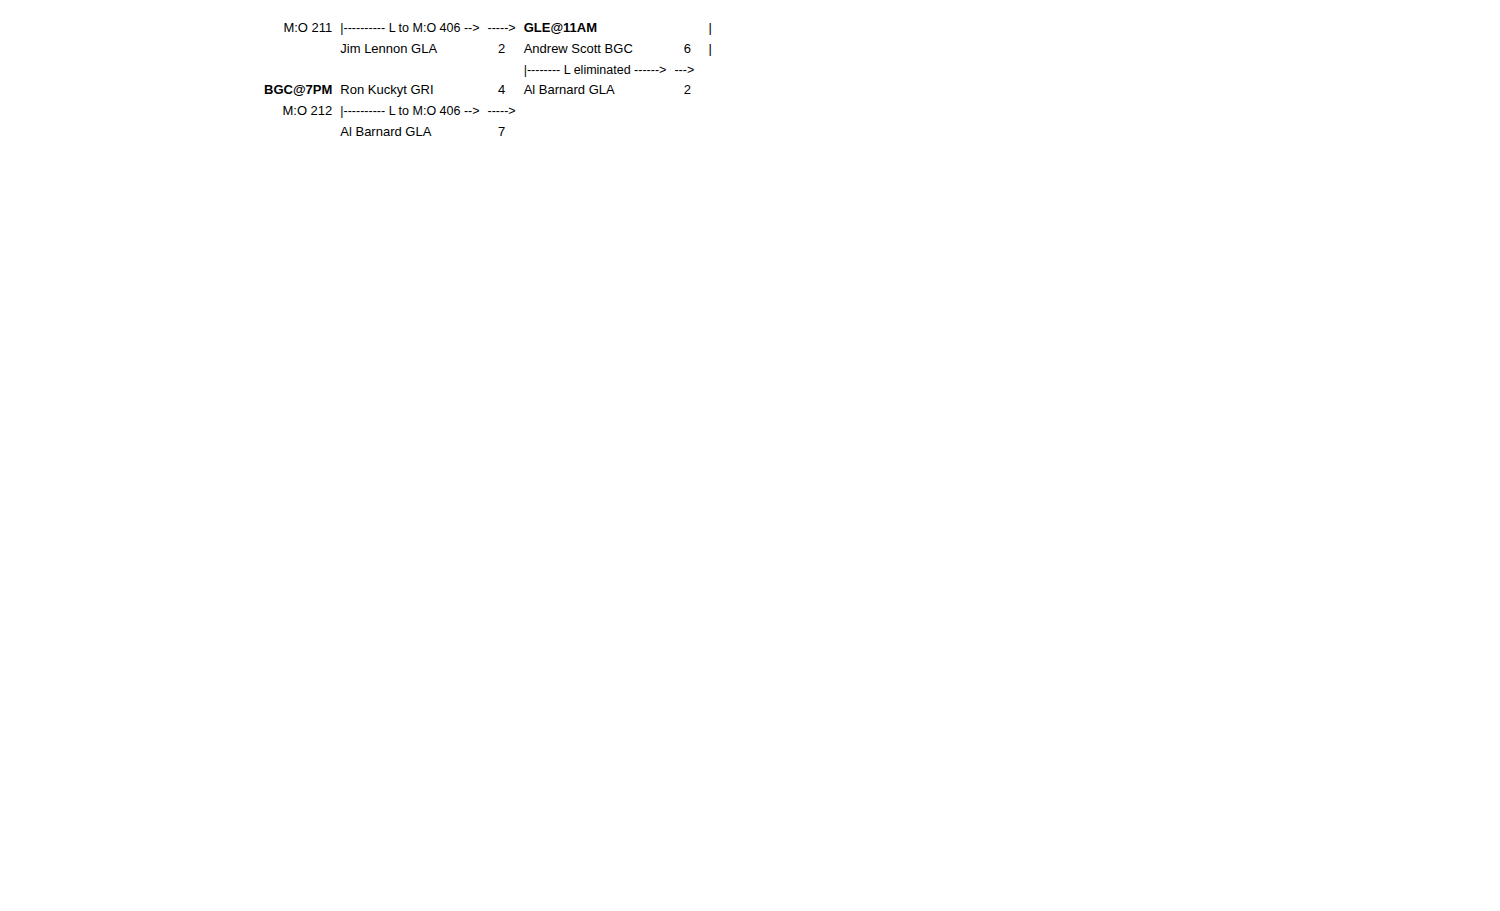| M:O 211 | /---------- L to M:O 406 --> | -----> | GLE@11AM | | / |
| | Jim Lennon GLA | 2 | Andrew Scott BGC | 6 | / |
| | | | /-------- L eliminated ------> | ---> | |
| BGC@7PM | Ron Kuckyt GRI | 4 | Al Barnard GLA | 2 | |
| M:O 212 | /---------- L to M:O 406 --> | -----> | | | |
| | Al Barnard GLA | 7 | | | |